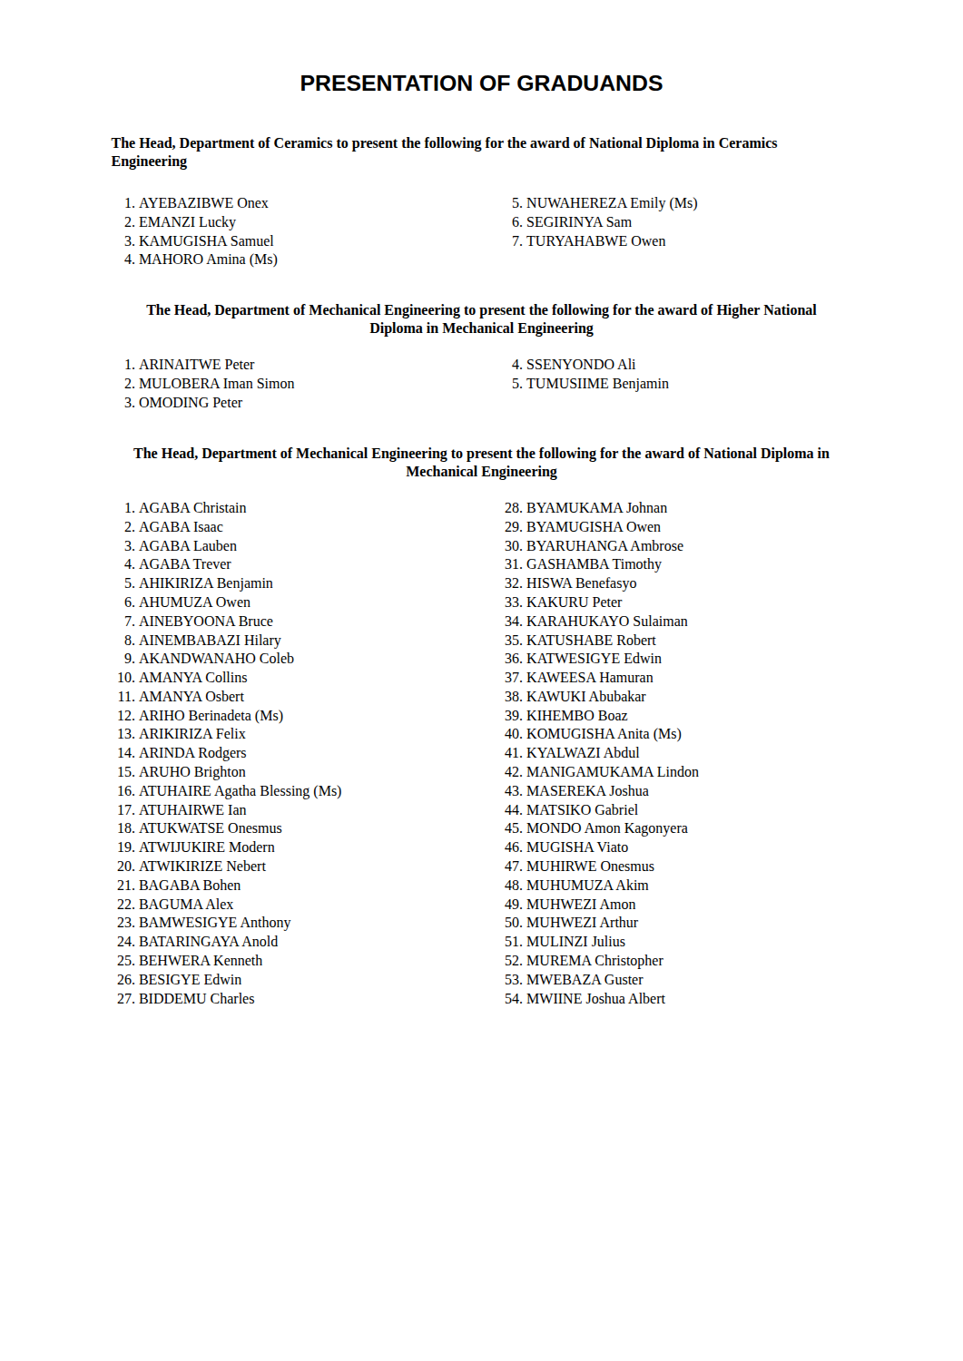PRESENTATION OF GRADUANDS
The Head, Department of Ceramics to present the following for the award of National Diploma in Ceramics Engineering
AYEBAZIBWE Onex
EMANZI Lucky
KAMUGISHA Samuel
MAHORO Amina (Ms)
NUWAHEREZA Emily (Ms)
SEGIRINYA Sam
TURYAHABWE Owen
The Head, Department of Mechanical Engineering to present the following for the award of Higher National Diploma in Mechanical Engineering
ARINAITWE Peter
MULOBERA Iman Simon
OMODING Peter
SSENYONDO Ali
TUMUSIIME Benjamin
The Head, Department of Mechanical Engineering to present the following for the award of National Diploma in Mechanical Engineering
AGABA Christain
AGABA Isaac
AGABA Lauben
AGABA Trever
AHIKIRIZA Benjamin
AHUMUZA Owen
AINEBYOONA Bruce
AINEMBABAZI Hilary
AKANDWANAHO Coleb
AMANYA Collins
AMANYA Osbert
ARIHO Berinadeta (Ms)
ARIKIRIZA Felix
ARINDA Rodgers
ARUHO Brighton
ATUHAIRE Agatha Blessing (Ms)
ATUHAIRWE Ian
ATUKWATSE Onesmus
ATWIJUKIRE Modern
ATWIKIRIZE Nebert
BAGABA Bohen
BAGUMA Alex
BAMWESIGYE Anthony
BATARINGAYA Anold
BEHWERA Kenneth
BESIGYE Edwin
BIDDEMU Charles
BYAMUKAMA Johnan
BYAMUGISHA Owen
BYARUHANGA Ambrose
GASHAMBA Timothy
HISWA Benefasyo
KAKURU Peter
KARAHUKAYO Sulaiman
KATUSHABE Robert
KATWESIGYE Edwin
KAWEESA Hamuran
KAWUKI Abubakar
KIHEMBO Boaz
KOMUGISHA Anita (Ms)
KYALWAZI Abdul
MANIGAMUKAMA Lindon
MASEREKA Joshua
MATSIKO Gabriel
MONDO Amon Kagonyera
MUGISHA Viato
MUHIRWE Onesmus
MUHUMUZA Akim
MUHWEZI Amon
MUHWEZI Arthur
MULINZI Julius
MUREMA Christopher
MWEBAZA Guster
MWIINE Joshua Albert